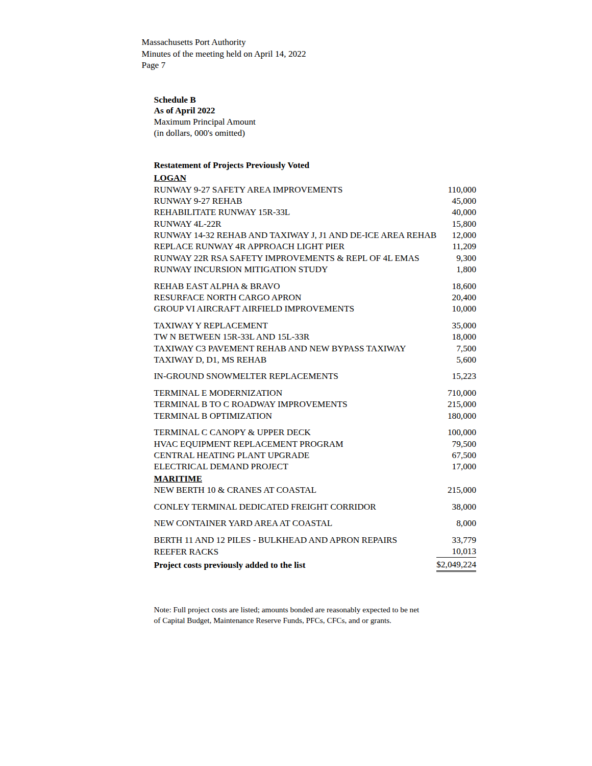Massachusetts Port Authority
Minutes of the meeting held on April 14, 2022
Page 7
Schedule B
As of April 2022
Maximum Principal Amount
(in dollars, 000's omitted)
| Restatement of Projects Previously Voted | | |
| LOGAN | | |
| RUNWAY 9-27 SAFETY AREA IMPROVEMENTS | | 110,000 |
| RUNWAY 9-27 REHAB | | 45,000 |
| REHABILITATE RUNWAY 15R-33L | | 40,000 |
| RUNWAY 4L-22R | | 15,800 |
| RUNWAY 14-32 REHAB AND TAXIWAY J, J1 AND DE-ICE AREA REHAB | | 12,000 |
| REPLACE RUNWAY 4R APPROACH LIGHT PIER | | 11,209 |
| RUNWAY 22R RSA SAFETY IMPROVEMENTS & REPL OF 4L EMAS | | 9,300 |
| RUNWAY INCURSION MITIGATION STUDY | | 1,800 |
| REHAB EAST ALPHA & BRAVO | | 18,600 |
| RESURFACE NORTH CARGO APRON | | 20,400 |
| GROUP VI AIRCRAFT AIRFIELD IMPROVEMENTS | | 10,000 |
| TAXIWAY Y REPLACEMENT | | 35,000 |
| TW N BETWEEN 15R-33L AND 15L-33R | | 18,000 |
| TAXIWAY C3 PAVEMENT REHAB AND NEW BYPASS TAXIWAY | | 7,500 |
| TAXIWAY D, D1, MS REHAB | | 5,600 |
| IN-GROUND SNOWMELTER REPLACEMENTS | | 15,223 |
| TERMINAL E MODERNIZATION | | 710,000 |
| TERMINAL B TO C ROADWAY IMPROVEMENTS | | 215,000 |
| TERMINAL B OPTIMIZATION | | 180,000 |
| TERMINAL C CANOPY & UPPER DECK | | 100,000 |
| HVAC EQUIPMENT REPLACEMENT PROGRAM | | 79,500 |
| CENTRAL HEATING PLANT UPGRADE | | 67,500 |
| ELECTRICAL DEMAND PROJECT | | 17,000 |
| MARITIME | | |
| NEW BERTH 10 & CRANES AT COASTAL | | 215,000 |
| CONLEY TERMINAL DEDICATED FREIGHT CORRIDOR | | 38,000 |
| NEW CONTAINER YARD AREA AT COASTAL | | 8,000 |
| BERTH 11 AND 12 PILES - BULKHEAD AND APRON REPAIRS | | 33,779 |
| REEFER RACKS | | 10,013 |
| Project costs previously added to the list | $ | 2,049,224 |
Note: Full project costs are listed; amounts bonded are reasonably expected to be net
of Capital Budget, Maintenance Reserve Funds, PFCs, CFCs, and or grants.